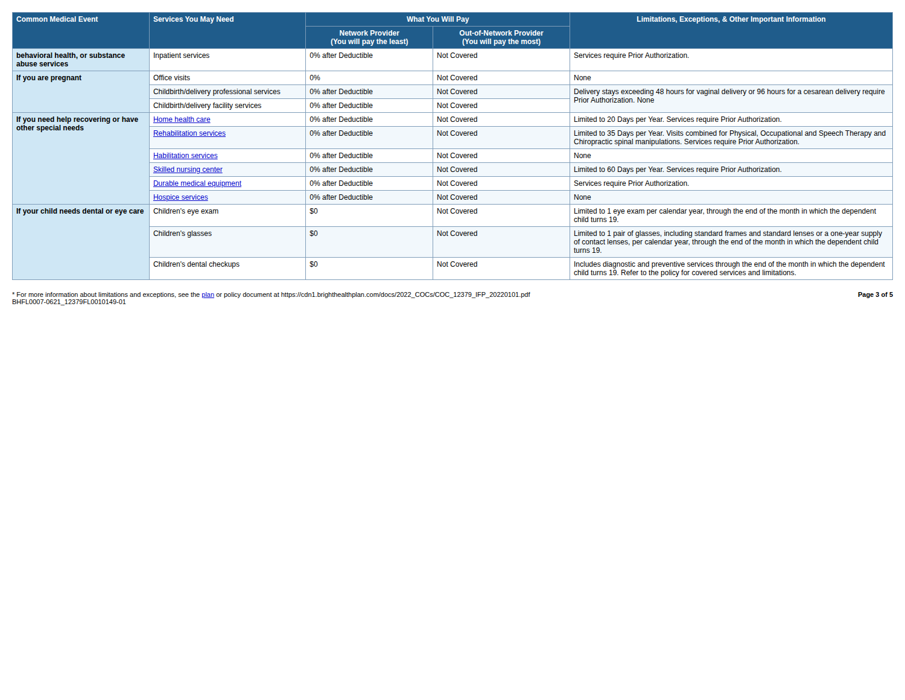| Common Medical Event | Services You May Need | What You Will Pay | Limitations, Exceptions, & Other Important Information |
| --- | --- | --- | --- |
| Network Provider (You will pay the least) | Out-of-Network Provider (You will pay the most) |
| behavioral health, or substance abuse services | Inpatient services | 0% after Deductible | Not Covered | Services require Prior Authorization. |
| If you are pregnant | Office visits | 0% | Not Covered | None |
| Childbirth/delivery professional services | 0% after Deductible | Not Covered | Delivery stays exceeding 48 hours for vaginal delivery or 96 hours for a cesarean delivery require Prior Authorization. None |
| Childbirth/delivery facility services | 0% after Deductible | Not Covered |
| If you need help recovering or have other special needs | Home health care | 0% after Deductible | Not Covered | Limited to 20 Days per Year. Services require Prior Authorization. |
| Rehabilitation services | 0% after Deductible | Not Covered | Limited to 35 Days per Year. Visits combined for Physical, Occupational and Speech Therapy and Chiropractic spinal manipulations. Services require Prior Authorization. |
| Habilitation services | 0% after Deductible | Not Covered | None |
| Skilled nursing center | 0% after Deductible | Not Covered | Limited to 60 Days per Year. Services require Prior Authorization. |
| Durable medical equipment | 0% after Deductible | Not Covered | Services require Prior Authorization. |
| Hospice services | 0% after Deductible | Not Covered | None |
| If your child needs dental or eye care | Children's eye exam | $0 | Not Covered | Limited to 1 eye exam per calendar year, through the end of the month in which the dependent child turns 19. |
| Children's glasses | $0 | Not Covered | Limited to 1 pair of glasses, including standard frames and standard lenses or a one-year supply of contact lenses, per calendar year, through the end of the month in which the dependent child turns 19. |
| Children's dental checkups | $0 | Not Covered | Includes diagnostic and preventive services through the end of the month in which the dependent child turns 19. Refer to the policy for covered services and limitations. |
* For more information about limitations and exceptions, see the plan or policy document at https://cdn1.brighthealthplan.com/docs/2022_COCs/COC_12379_IFP_20220101.pdf
BHFL0007-0621_12379FL0010149-01
Page 3 of 5